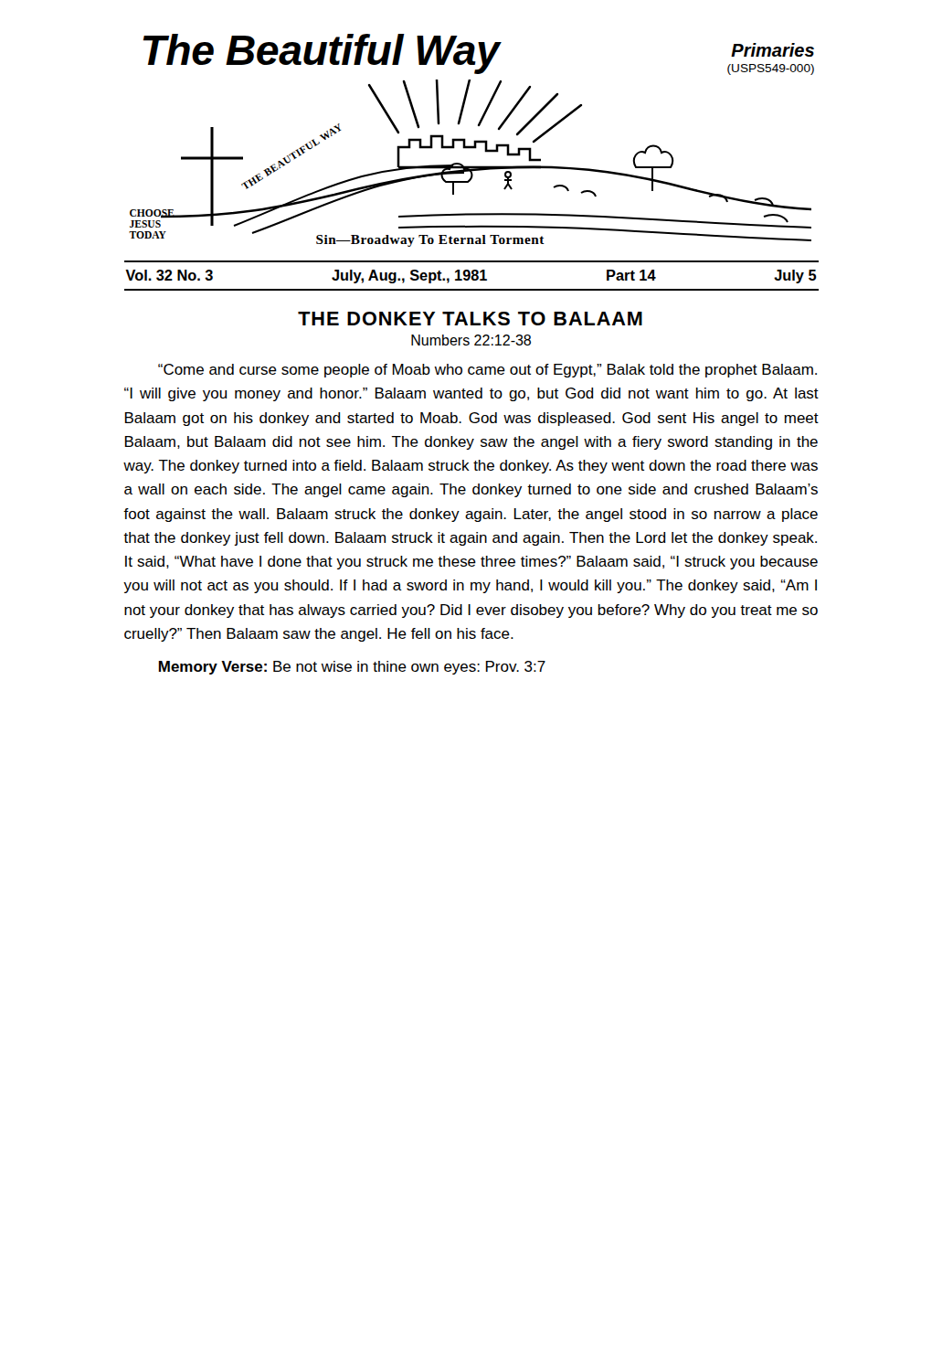The Beautiful Way
Primaries (USPS549-000)
THE BEAUTIFUL WAY
Choose
Jesus
Today
Sin—Broadway To Eternal Torment
Vol. 32 No. 3 July, Aug., Sept., 1981 Part 14 July 5
THE DONKEY TALKS TO BALAAM
Numbers 22:12-38
“Come and curse some people of Moab who came out of Egypt,” Balak told the prophet Balaam. “I will give you money and honor.” Balaam wanted to go, but God did not want him to go. At last Balaam got on his donkey and started to Moab. God was displeased. God sent His angel to meet Balaam, but Balaam did not see him. The donkey saw the angel with a fiery sword standing in the way. The donkey turned into a field. Balaam struck the donkey. As they went down the road there was a wall on each side. The angel came again. The donkey turned to one side and crushed Balaam’s foot against the wall. Balaam struck the donkey again. Later, the angel stood in so narrow a place that the donkey just fell down. Balaam struck it again and again. Then the Lord let the donkey speak. It said, “What have I done that you struck me these three times?” Balaam said, “I struck you because you will not act as you should. If I had a sword in my hand, I would kill you.” The donkey said, “Am I not your donkey that has always carried you? Did I ever disobey you before? Why do you treat me so cruelly?” Then Balaam saw the angel. He fell on his face.
Memory Verse: Be not wise in thine own eyes: Prov. 3:7